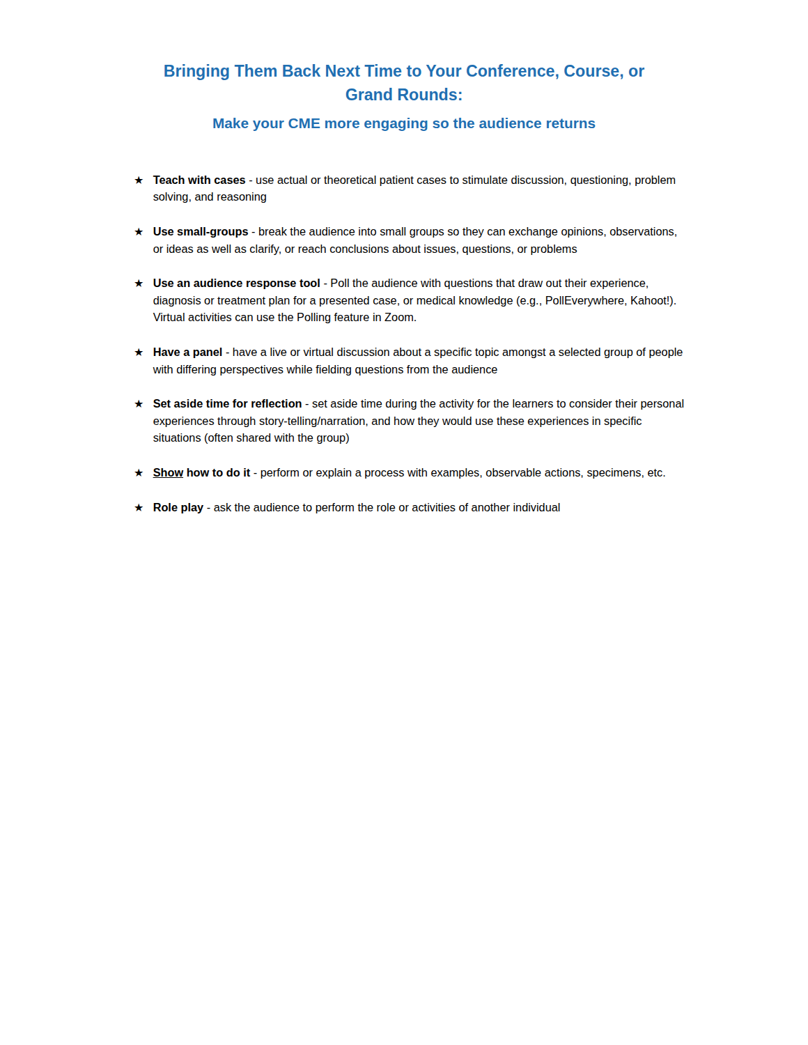Bringing Them Back Next Time to Your Conference, Course, or
Grand Rounds:
Make your CME more engaging so the audience returns
Teach with cases - use actual or theoretical patient cases to stimulate discussion, questioning, problem solving, and reasoning
Use small-groups - break the audience into small groups so they can exchange opinions, observations, or ideas as well as clarify, or reach conclusions about issues, questions, or problems
Use an audience response tool - Poll the audience with questions that draw out their experience, diagnosis or treatment plan for a presented case, or medical knowledge (e.g., PollEverywhere, Kahoot!). Virtual activities can use the Polling feature in Zoom.
Have a panel - have a live or virtual discussion about a specific topic amongst a selected group of people with differing perspectives while fielding questions from the audience
Set aside time for reflection - set aside time during the activity for the learners to consider their personal experiences through story-telling/narration, and how they would use these experiences in specific situations (often shared with the group)
Show how to do it - perform or explain a process with examples, observable actions, specimens, etc.
Role play - ask the audience to perform the role or activities of another individual